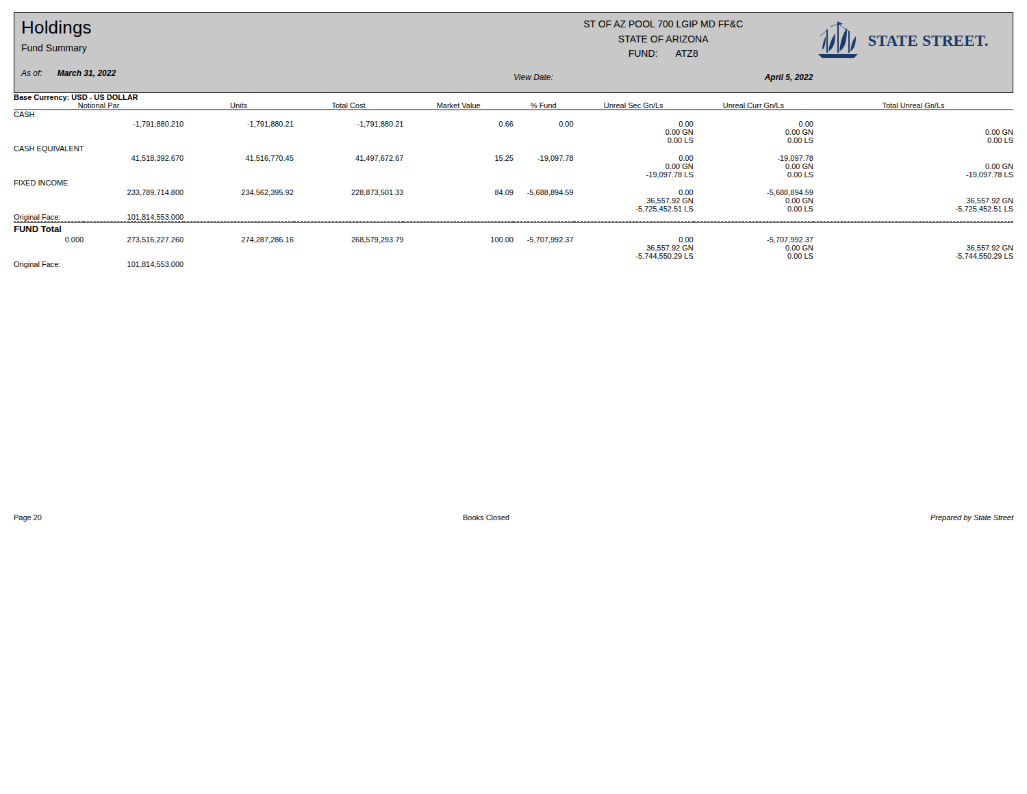Holdings
Fund Summary
As of: March 31, 2022
ST OF AZ POOL 700 LGIP MD FF&C
STATE OF ARIZONA
FUND: ATZ8
View Date: April 5, 2022
STATE STREET.
| Base Currency: USD - US DOLLAR |
| Notional Par | Units | Total Cost | Market Value | % Fund | Unreal Sec Gn/Ls | Unreal Curr Gn/Ls | Total Unreal Gn/Ls |
| CASH |
| | -1,791,880.210 | -1,791,880.21 | -1,791,880.21 | 0.66 | 0.00 | 0.00 | 0.00 | |
| | | | | | | 0.00 GN | 0.00 GN | 0.00 GN |
| | | | | | | 0.00 LS | 0.00 LS | 0.00 LS |
| CASH EQUIVALENT |
| | 41,518,392.670 | 41,516,770.45 | 41,497,672.67 | 15.25 | -19,097.78 | 0.00 | -19,097.78 | |
| | | | | | | 0.00 GN | 0.00 GN | 0.00 GN |
| | | | | | | -19,097.78 LS | 0.00 LS | -19,097.78 LS |
| FIXED INCOME |
| | 233,789,714.800 | 234,562,395.92 | 228,873,501.33 | 84.09 | -5,688,894.59 | 0.00 | -5,688,894.59 | |
| | | | | | | 36,557.92 GN | 0.00 GN | 36,557.92 GN |
| | | | | | | -5,725,452.51 LS | 0.00 LS | -5,725,452.51 LS |
| Original Face: | 101,814,553.000 | |
| FUND Total |
| 0.000 | 273,516,227.260 | 274,287,286.16 | 268,579,293.79 | 100.00 | -5,707,992.37 | 0.00 | -5,707,992.37 | |
| | | | | | | 36,557.92 GN | 0.00 GN | 36,557.92 GN |
| | | | | | | -5,744,550.29 LS | 0.00 LS | -5,744,550.29 LS |
| Original Face: | 101,814,553.000 | |
Page 20
Books Closed
Prepared by State Street